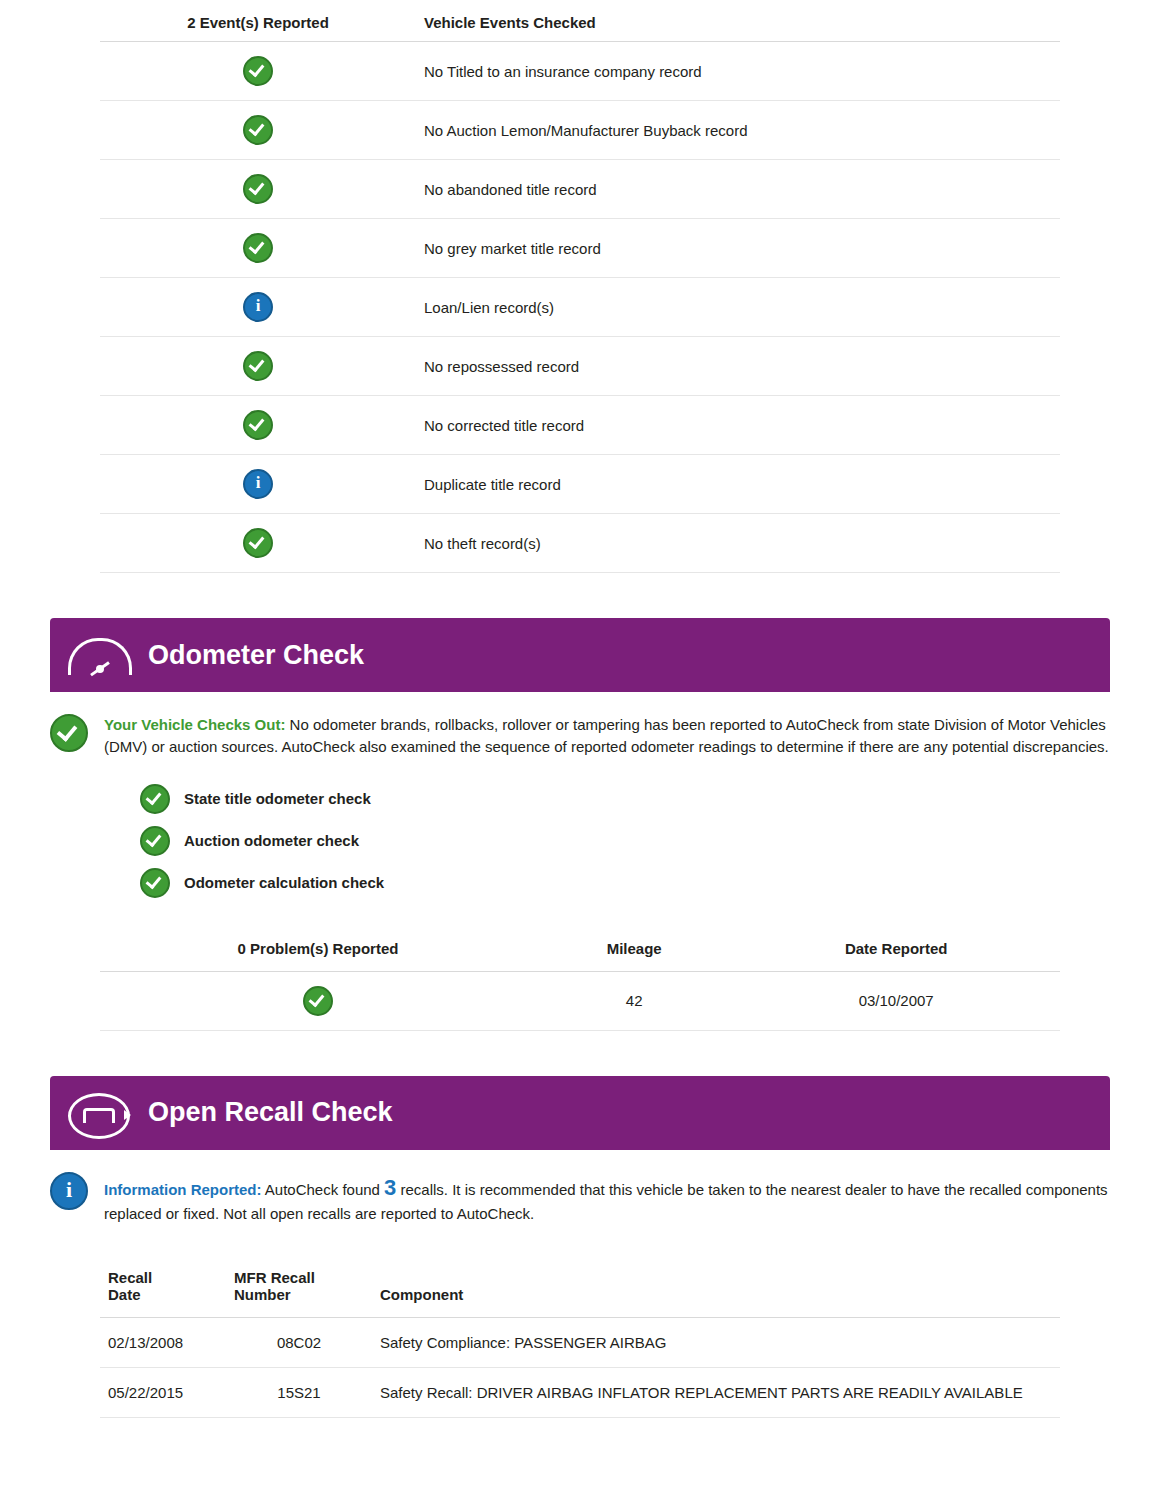| 2 Event(s) Reported | Vehicle Events Checked |
| --- | --- |
| | No Titled to an insurance company record |
| | No Auction Lemon/Manufacturer Buyback record |
| | No abandoned title record |
| | No grey market title record |
| | Loan/Lien record(s) |
| | No repossessed record |
| | No corrected title record |
| | Duplicate title record |
| | No theft record(s) |
Odometer Check
Your Vehicle Checks Out: No odometer brands, rollbacks, rollover or tampering has been reported to AutoCheck from state Division of Motor Vehicles (DMV) or auction sources. AutoCheck also examined the sequence of reported odometer readings to determine if there are any potential discrepancies.
State title odometer check
Auction odometer check
Odometer calculation check
| 0 Problem(s) Reported | Mileage | Date Reported |
| --- | --- | --- |
| | 42 | 03/10/2007 |
Open Recall Check
Information Reported: AutoCheck found 3 recalls. It is recommended that this vehicle be taken to the nearest dealer to have the recalled components replaced or fixed. Not all open recalls are reported to AutoCheck.
| Recall Date | MFR Recall Number | Component |
| --- | --- | --- |
| 02/13/2008 | 08C02 | Safety Compliance: PASSENGER AIRBAG |
| 05/22/2015 | 15S21 | Safety Recall: DRIVER AIRBAG INFLATOR REPLACEMENT PARTS ARE READILY AVAILABLE |